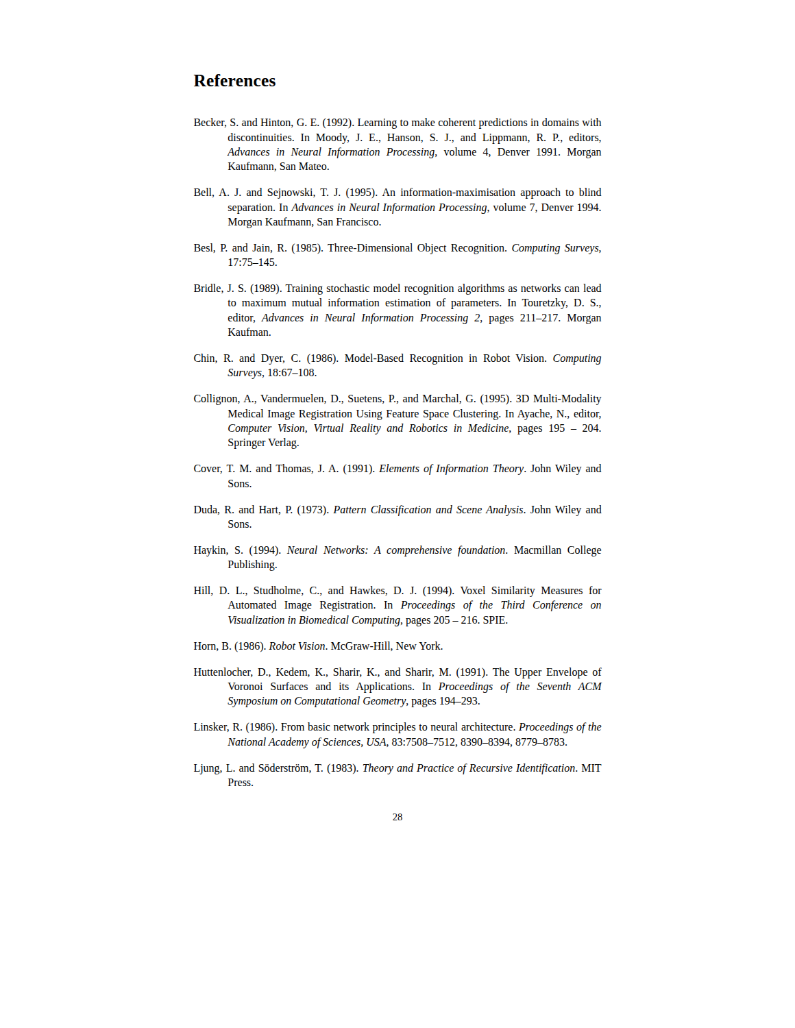References
Becker, S. and Hinton, G. E. (1992). Learning to make coherent predictions in domains with discontinuities. In Moody, J. E., Hanson, S. J., and Lippmann, R. P., editors, Advances in Neural Information Processing, volume 4, Denver 1991. Morgan Kaufmann, San Mateo.
Bell, A. J. and Sejnowski, T. J. (1995). An information-maximisation approach to blind separation. In Advances in Neural Information Processing, volume 7, Denver 1994. Morgan Kaufmann, San Francisco.
Besl, P. and Jain, R. (1985). Three-Dimensional Object Recognition. Computing Surveys, 17:75–145.
Bridle, J. S. (1989). Training stochastic model recognition algorithms as networks can lead to maximum mutual information estimation of parameters. In Touretzky, D. S., editor, Advances in Neural Information Processing 2, pages 211–217. Morgan Kaufman.
Chin, R. and Dyer, C. (1986). Model-Based Recognition in Robot Vision. Computing Surveys, 18:67–108.
Collignon, A., Vandermuelen, D., Suetens, P., and Marchal, G. (1995). 3D Multi-Modality Medical Image Registration Using Feature Space Clustering. In Ayache, N., editor, Computer Vision, Virtual Reality and Robotics in Medicine, pages 195 – 204. Springer Verlag.
Cover, T. M. and Thomas, J. A. (1991). Elements of Information Theory. John Wiley and Sons.
Duda, R. and Hart, P. (1973). Pattern Classification and Scene Analysis. John Wiley and Sons.
Haykin, S. (1994). Neural Networks: A comprehensive foundation. Macmillan College Publishing.
Hill, D. L., Studholme, C., and Hawkes, D. J. (1994). Voxel Similarity Measures for Automated Image Registration. In Proceedings of the Third Conference on Visualization in Biomedical Computing, pages 205 – 216. SPIE.
Horn, B. (1986). Robot Vision. McGraw-Hill, New York.
Huttenlocher, D., Kedem, K., Sharir, K., and Sharir, M. (1991). The Upper Envelope of Voronoi Surfaces and its Applications. In Proceedings of the Seventh ACM Symposium on Computational Geometry, pages 194–293.
Linsker, R. (1986). From basic network principles to neural architecture. Proceedings of the National Academy of Sciences, USA, 83:7508–7512, 8390–8394, 8779–8783.
Ljung, L. and Söderström, T. (1983). Theory and Practice of Recursive Identification. MIT Press.
28